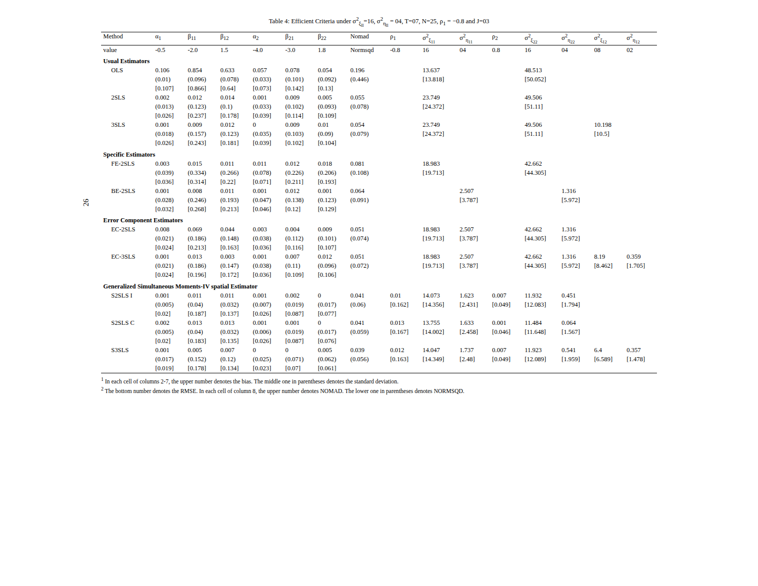26
Table 4: Efficient Criteria under σ 2 ξ ll =16, σ 2 η ll = 04, T=07, N=25, ρ 1 = −0.8 and J=03
| Method | α 1 | β 11 | β 12 | α 2 | β 21 | β 22 | Nomad | ρ 1 | σ 2 ξ 11 | σ 2 η 11 | ρ 2 | σ 2 ξ 22 | σ 2 η 22 | σ 2 ξ 12 | σ 2 η 12 |
| --- | --- | --- | --- | --- | --- | --- | --- | --- | --- | --- | --- | --- | --- | --- | --- |
| value | -0.5 | -2.0 | 1.5 | -4.0 | -3.0 | 1.8 | Normsqd | -0.8 | 16 | 04 | 0.8 | 16 | 04 | 08 | 02 |
| Usual Estimators |
| OLS | 0.106 | 0.854 | 0.633 | 0.057 | 0.078 | 0.054 | 0.196 | | 13.637 | | | 48.513 | | | |
| | (0.01) | (0.096) | (0.078) | (0.033) | (0.101) | (0.092) | (0.446) | | [13.818] | | | [50.052] | | | |
| | [0.107] | [0.866] | [0.64] | [0.073] | [0.142] | [0.13] | | | | | | | | | |
| 2SLS | 0.002 | 0.012 | 0.014 | 0.001 | 0.009 | 0.005 | 0.055 | | 23.749 | | | 49.506 | | | |
| | (0.013) | (0.123) | (0.1) | (0.033) | (0.102) | (0.093) | (0.078) | | [24.372] | | | [51.11] | | | |
| | [0.026] | [0.237] | [0.178] | [0.039] | [0.114] | [0.109] | | | | | | | | | |
| 3SLS | 0.001 | 0.009 | 0.012 | 0 | 0.009 | 0.01 | 0.054 | | 23.749 | | | 49.506 | | 10.198 | |
| | (0.018) | (0.157) | (0.123) | (0.035) | (0.103) | (0.09) | (0.079) | | [24.372] | | | [51.11] | | [10.5] | |
| | [0.026] | [0.243] | [0.181] | [0.039] | [0.102] | [0.104] | | | | | | | | | |
| Specific Estimators |
| FE-2SLS | 0.003 | 0.015 | 0.011 | 0.011 | 0.012 | 0.018 | 0.081 | | 18.983 | | | 42.662 | | | |
| | (0.039) | (0.334) | (0.266) | (0.078) | (0.226) | (0.206) | (0.108) | | [19.713] | | | [44.305] | | | |
| | [0.036] | [0.314] | [0.22] | [0.071] | [0.211] | [0.193] | | | | | | | | | |
| BE-2SLS | 0.001 | 0.008 | 0.011 | 0.001 | 0.012 | 0.001 | 0.064 | | | 2.507 | | | 1.316 | | |
| | (0.028) | (0.246) | (0.193) | (0.047) | (0.138) | (0.123) | (0.091) | | | [3.787] | | | [5.972] | | |
| | [0.032] | [0.268] | [0.213] | [0.046] | [0.12] | [0.129] | | | | | | | | | |
| Error Component Estimators |
| EC-2SLS | 0.008 | 0.069 | 0.044 | 0.003 | 0.004 | 0.009 | 0.051 | | 18.983 | 2.507 | | 42.662 | 1.316 | | |
| | (0.021) | (0.186) | (0.148) | (0.038) | (0.112) | (0.101) | (0.074) | | [19.713] | [3.787] | | [44.305] | [5.972] | | |
| | [0.024] | [0.213] | [0.163] | [0.036] | [0.116] | [0.107] | | | | | | | | | |
| EC-3SLS | 0.001 | 0.013 | 0.003 | 0.001 | 0.007 | 0.012 | 0.051 | | 18.983 | 2.507 | | 42.662 | 1.316 | 8.19 | 0.359 |
| | (0.021) | (0.186) | (0.147) | (0.038) | (0.11) | (0.096) | (0.072) | | [19.713] | [3.787] | | [44.305] | [5.972] | [8.462] | [1.705] |
| | [0.024] | [0.196] | [0.172] | [0.036] | [0.109] | [0.106] | | | | | | | | | |
| Generalized Simultaneous Moments-IV spatial Estimator |
| S2SLS I | 0.001 | 0.011 | 0.011 | 0.001 | 0.002 | 0 | 0.041 | 0.01 | 14.073 | 1.623 | 0.007 | 11.932 | 0.451 | | |
| | (0.005) | (0.04) | (0.032) | (0.007) | (0.019) | (0.017) | (0.06) | [0.162] | [14.356] | [2.431] | [0.049] | [12.083] | [1.794] | | |
| | [0.02] | [0.187] | [0.137] | [0.026] | [0.087] | [0.077] | | | | | | | | | |
| S2SLS C | 0.002 | 0.013 | 0.013 | 0.001 | 0.001 | 0 | 0.041 | 0.013 | 13.755 | 1.633 | 0.001 | 11.484 | 0.064 | | |
| | (0.005) | (0.04) | (0.032) | (0.006) | (0.019) | (0.017) | (0.059) | [0.167] | [14.002] | [2.458] | [0.046] | [11.648] | [1.567] | | |
| | [0.02] | [0.183] | [0.135] | [0.026] | [0.087] | [0.076] | | | | | | | | | |
| S3SLS | 0.001 | 0.005 | 0.007 | 0 | 0 | 0.005 | 0.039 | 0.012 | 14.047 | 1.737 | 0.007 | 11.923 | 0.541 | 6.4 | 0.357 |
| | (0.017) | (0.152) | (0.12) | (0.025) | (0.071) | (0.062) | (0.056) | [0.163] | [14.349] | [2.48] | [0.049] | [12.089] | [1.959] | [6.589] | [1.478] |
| | [0.019] | [0.178] | [0.134] | [0.023] | [0.07] | [0.061] | | | | | | | | | |
1 In each cell of columns 2-7, the upper number denotes the bias. The middle one in parentheses denotes the standard deviation.
2 The bottom number denotes the RMSE. In each cell of column 8, the upper number denotes NOMAD. The lower one in parentheses denotes NORMSQD.